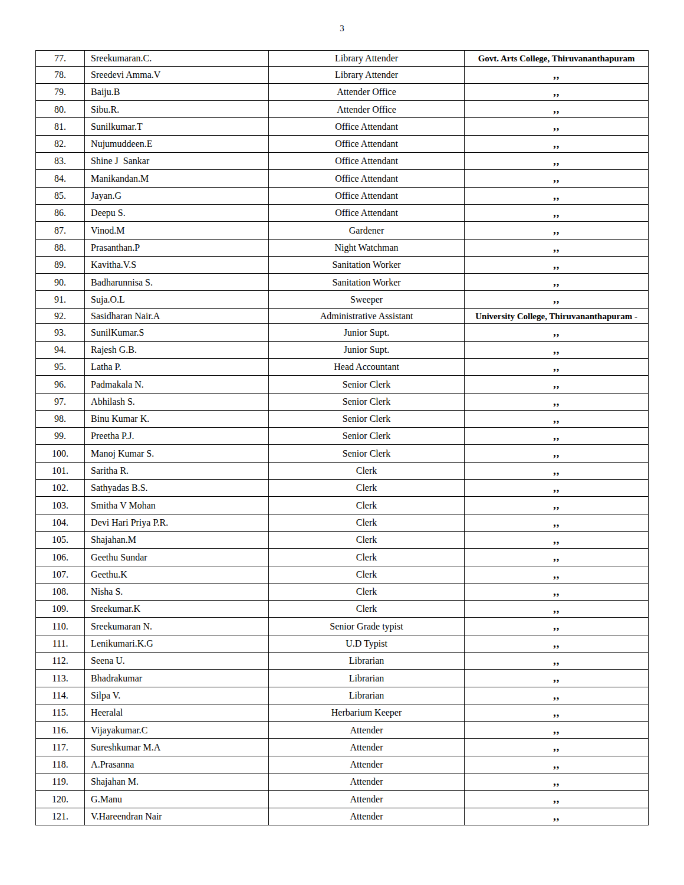3
| 77. | Sreekumaran.C. | Library Attender | Govt. Arts College, Thiruvananthapuram |
| 78. | Sreedevi Amma.V | Library Attender | ,, |
| 79. | Baiju.B | Attender Office | ,, |
| 80. | Sibu.R. | Attender Office | ,, |
| 81. | Sunilkumar.T | Office Attendant | ,, |
| 82. | Nujumuddeen.E | Office Attendant | ,, |
| 83. | Shine J Sankar | Office Attendant | ,, |
| 84. | Manikandan.M | Office Attendant | ,, |
| 85. | Jayan.G | Office Attendant | ,, |
| 86. | Deepu S. | Office Attendant | ,, |
| 87. | Vinod.M | Gardener | ,, |
| 88. | Prasanthan.P | Night Watchman | ,, |
| 89. | Kavitha.V.S | Sanitation Worker | ,, |
| 90. | Badharunnisa S. | Sanitation Worker | ,, |
| 91. | Suja.O.L | Sweeper | ,, |
| 92. | Sasidharan Nair.A | Administrative Assistant | University College, Thiruvananthapuram - |
| 93. | SunilKumar.S | Junior Supt. | ,, |
| 94. | Rajesh G.B. | Junior Supt. | ,, |
| 95. | Latha P. | Head Accountant | ,, |
| 96. | Padmakala N. | Senior Clerk | ,, |
| 97. | Abhilash S. | Senior Clerk | ,, |
| 98. | Binu Kumar K. | Senior Clerk | ,, |
| 99. | Preetha P.J. | Senior Clerk | ,, |
| 100. | Manoj Kumar S. | Senior Clerk | ,, |
| 101. | Saritha R. | Clerk | ,, |
| 102. | Sathyadas B.S. | Clerk | ,, |
| 103. | Smitha V Mohan | Clerk | ,, |
| 104. | Devi Hari Priya P.R. | Clerk | ,, |
| 105. | Shajahan.M | Clerk | ,, |
| 106. | Geethu Sundar | Clerk | ,, |
| 107. | Geethu.K | Clerk | ,, |
| 108. | Nisha S. | Clerk | ,, |
| 109. | Sreekumar.K | Clerk | ,, |
| 110. | Sreekumaran N. | Senior Grade typist | ,, |
| 111. | Lenikumari.K.G | U.D Typist | ,, |
| 112. | Seena U. | Librarian | ,, |
| 113. | Bhadrakumar | Librarian | ,, |
| 114. | Silpa V. | Librarian | ,, |
| 115. | Heeralal | Herbarium Keeper | ,, |
| 116. | Vijayakumar.C | Attender | ,, |
| 117. | Sureshkumar M.A | Attender | ,, |
| 118. | A.Prasanna | Attender | ,, |
| 119. | Shajahan M. | Attender | ,, |
| 120. | G.Manu | Attender | ,, |
| 121. | V.Hareendran Nair | Attender | ,, |